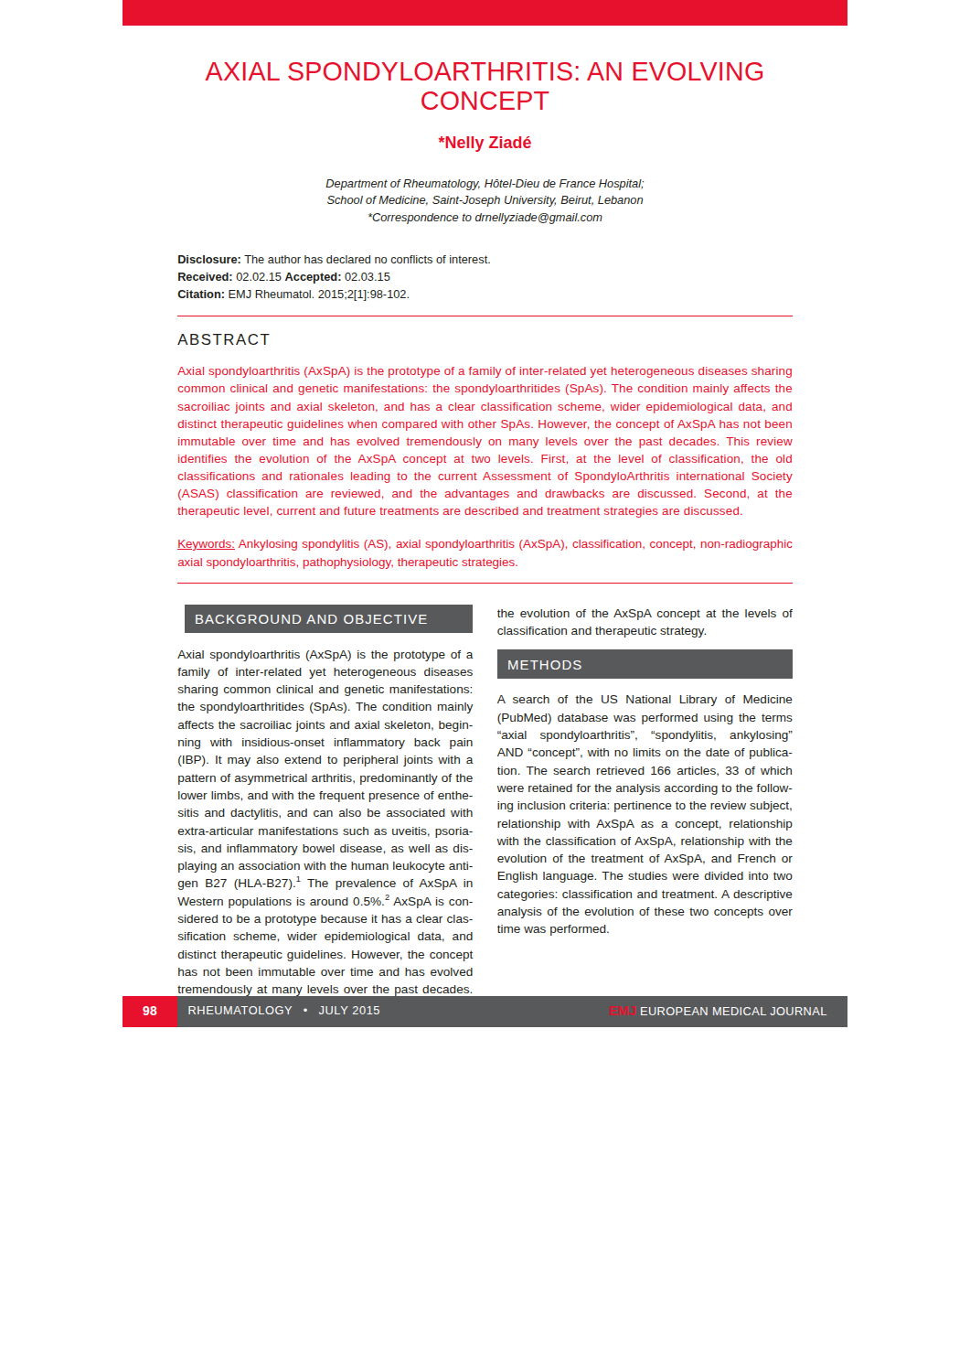Axial Spondyloarthritis: An Evolving Concept
*Nelly Ziadé
Department of Rheumatology, Hôtel-Dieu de France Hospital;
School of Medicine, Saint-Joseph University, Beirut, Lebanon
*Correspondence to drnellyziade@gmail.com
Disclosure: The author has declared no conflicts of interest.
Received: 02.02.15 Accepted: 02.03.15
Citation: EMJ Rheumatol. 2015;2[1]:98-102.
Abstract
Axial spondyloarthritis (AxSpA) is the prototype of a family of inter-related yet heterogeneous diseases sharing common clinical and genetic manifestations: the spondyloarthritides (SpAs). The condition mainly affects the sacroiliac joints and axial skeleton, and has a clear classification scheme, wider epidemiological data, and distinct therapeutic guidelines when compared with other SpAs. However, the concept of AxSpA has not been immutable over time and has evolved tremendously on many levels over the past decades. This review identifies the evolution of the AxSpA concept at two levels. First, at the level of classification, the old classifications and rationales leading to the current Assessment of SpondyloArthritis international Society (ASAS) classification are reviewed, and the advantages and drawbacks are discussed. Second, at the therapeutic level, current and future treatments are described and treatment strategies are discussed.
Keywords: Ankylosing spondylitis (AS), axial spondyloarthritis (AxSpA), classification, concept, non-radiographic axial spondyloarthritis, pathophysiology, therapeutic strategies.
Background and Objective
Axial spondyloarthritis (AxSpA) is the prototype of a family of inter-related yet heterogeneous diseases sharing common clinical and genetic manifestations: the spondyloarthritides (SpAs). The condition mainly affects the sacroiliac joints and axial skeleton, beginning with insidious-onset inflammatory back pain (IBP). It may also extend to peripheral joints with a pattern of asymmetrical arthritis, predominantly of the lower limbs, and with the frequent presence of enthesitis and dactylitis, and can also be associated with extra-articular manifestations such as uveitis, psoriasis, and inflammatory bowel disease, as well as displaying an association with the human leukocyte antigen B27 (HLA-B27).1 The prevalence of AxSpA in Western populations is around 0.5%.2 AxSpA is considered to be a prototype because it has a clear classification scheme, wider epidemiological data, and distinct therapeutic guidelines. However, the concept has not been immutable over time and has evolved tremendously at many levels over the past decades. The objective of this review is to describe
the evolution of the AxSpA concept at the levels of classification and therapeutic strategy.
Methods
A search of the US National Library of Medicine (PubMed) database was performed using the terms “axial spondyloarthritis”, “spondylitis, ankylosing” AND “concept”, with no limits on the date of publication. The search retrieved 166 articles, 33 of which were retained for the analysis according to the following inclusion criteria: pertinence to the review subject, relationship with AxSpA as a concept, relationship with the classification of AxSpA, relationship with the evolution of the treatment of AxSpA, and French or English language. The studies were divided into two categories: classification and treatment. A descriptive analysis of the evolution of these two concepts over time was performed.
98
RHEUMATOLOGY • July 2015
EMJ EUROPEAN MEDICAL JOURNAL